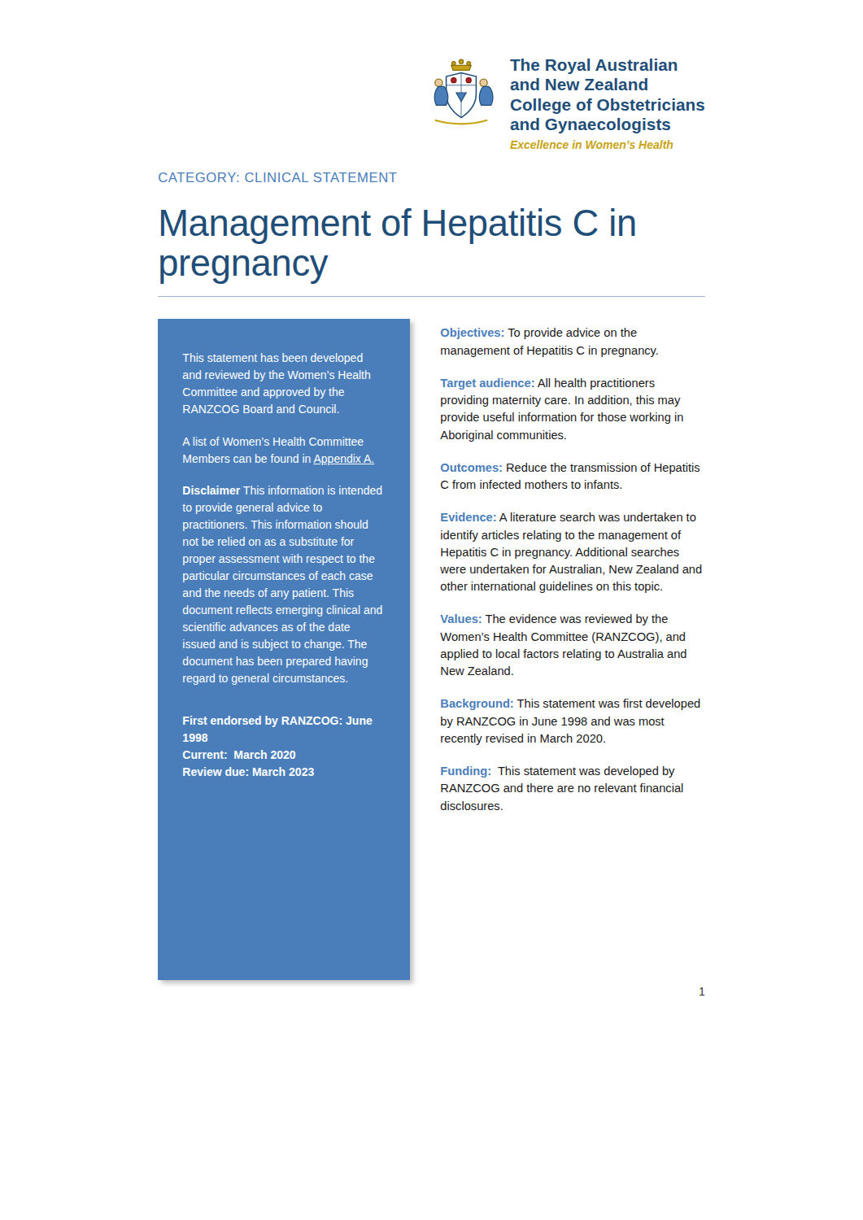The Royal Australian
and New Zealand
College of Obstetricians
and Gynaecologists
Excellence in Women’s Health
CATEGORY: CLINICAL STATEMENT
Management of Hepatitis C in pregnancy
This statement has been developed and reviewed by the Women’s Health Committee and approved by the RANZCOG Board and Council.
A list of Women’s Health Committee Members can be found in Appendix A.
Disclaimer This information is intended to provide general advice to practitioners. This information should not be relied on as a substitute for proper assessment with respect to the particular circumstances of each case and the needs of any patient. This document reflects emerging clinical and scientific advances as of the date issued and is subject to change. The document has been prepared having regard to general circumstances.
First endorsed by RANZCOG: June 1998
Current: March 2020
Review due: March 2023
Objectives: To provide advice on the management of Hepatitis C in pregnancy.
Target audience: All health practitioners providing maternity care. In addition, this may provide useful information for those working in Aboriginal communities.
Outcomes: Reduce the transmission of Hepatitis C from infected mothers to infants.
Evidence: A literature search was undertaken to identify articles relating to the management of Hepatitis C in pregnancy. Additional searches were undertaken for Australian, New Zealand and other international guidelines on this topic.
Values: The evidence was reviewed by the Women’s Health Committee (RANZCOG), and applied to local factors relating to Australia and New Zealand.
Background: This statement was first developed by RANZCOG in June 1998 and was most recently revised in March 2020.
Funding: This statement was developed by RANZCOG and there are no relevant financial disclosures.
1